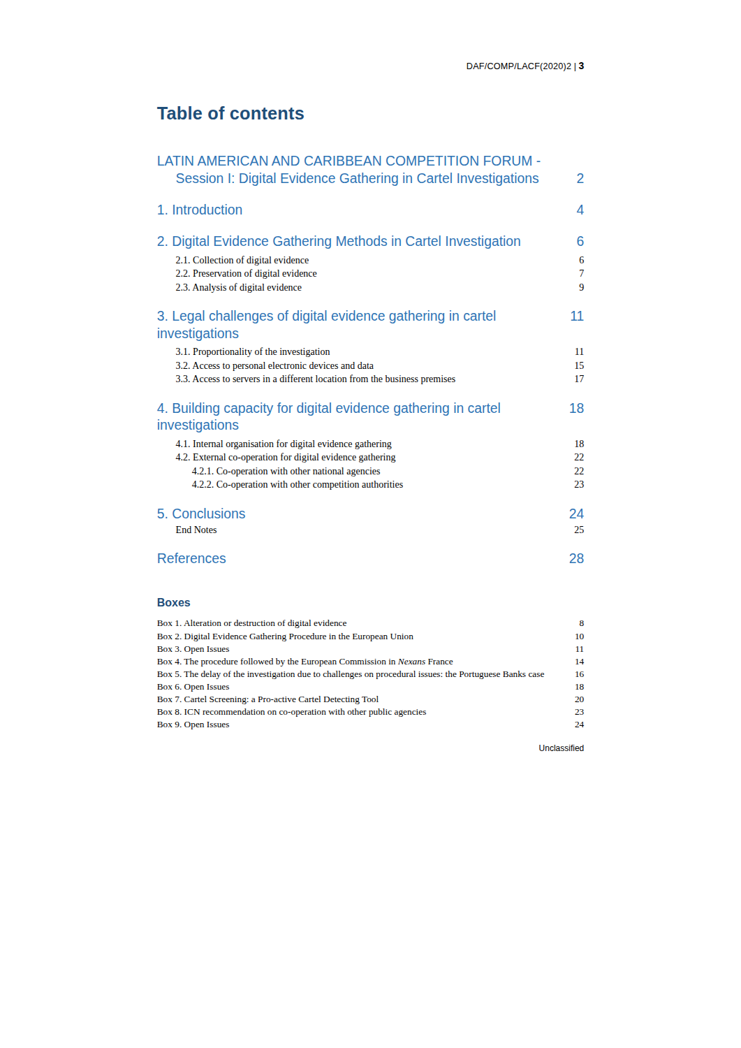DAF/COMP/LACF(2020)2 | 3
Table of contents
LATIN AMERICAN AND CARIBBEAN COMPETITION FORUM - Session I: Digital Evidence Gathering in Cartel Investigations 2
1. Introduction 4
2. Digital Evidence Gathering Methods in Cartel Investigation 6
2.1. Collection of digital evidence 6
2.2. Preservation of digital evidence 7
2.3. Analysis of digital evidence 9
3. Legal challenges of digital evidence gathering in cartel investigations 11
3.1. Proportionality of the investigation 11
3.2. Access to personal electronic devices and data 15
3.3. Access to servers in a different location from the business premises 17
4. Building capacity for digital evidence gathering in cartel investigations 18
4.1. Internal organisation for digital evidence gathering 18
4.2. External co-operation for digital evidence gathering 22
4.2.1. Co-operation with other national agencies 22
4.2.2. Co-operation with other competition authorities 23
5. Conclusions 24
End Notes 25
References 28
Boxes
Box 1. Alteration or destruction of digital evidence 8
Box 2. Digital Evidence Gathering Procedure in the European Union 10
Box 3. Open Issues 11
Box 4. The procedure followed by the European Commission in Nexans France 14
Box 5. The delay of the investigation due to challenges on procedural issues: the Portuguese Banks case 16
Box 6. Open Issues 18
Box 7. Cartel Screening: a Pro-active Cartel Detecting Tool 20
Box 8. ICN recommendation on co-operation with other public agencies 23
Box 9. Open Issues 24
Unclassified